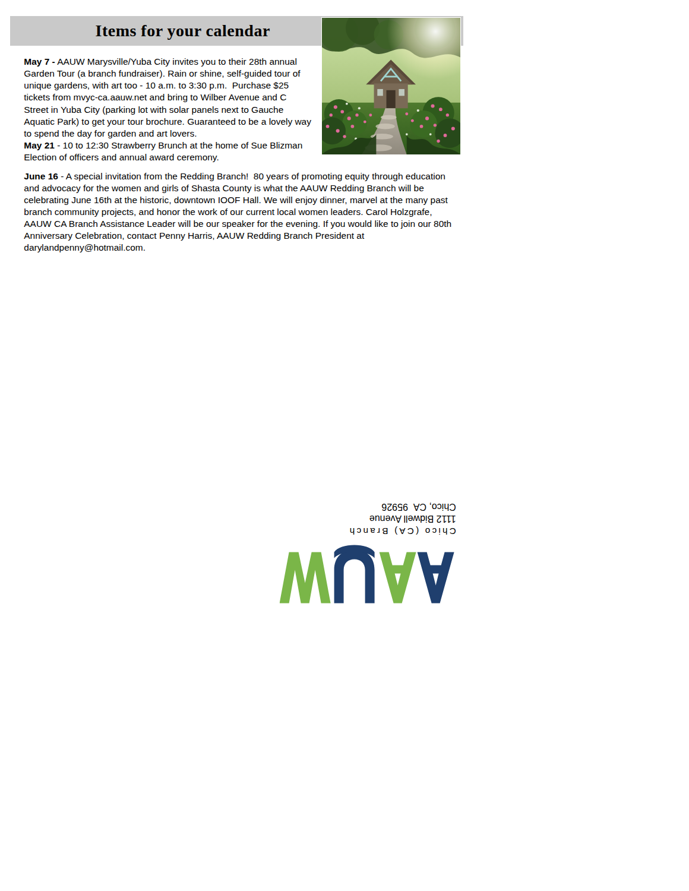Items for your calendar
May 7 - AAUW Marysville/Yuba City invites you to their 28th annual Garden Tour (a branch fundraiser). Rain or shine, self-guided tour of unique gardens, with art too - 10 a.m. to 3:30 p.m. Purchase $25 tickets from mvyc-ca.aauw.net and bring to Wilber Avenue and C Street in Yuba City (parking lot with solar panels next to Gauche Aquatic Park) to get your tour brochure. Guaranteed to be a lovely way to spend the day for garden and art lovers.
May 21 - 10 to 12:30 Strawberry Brunch at the home of Sue Blizman Election of officers and annual award ceremony.
June 16 - A special invitation from the Redding Branch! 80 years of promoting equity through education and advocacy for the women and girls of Shasta County is what the AAUW Redding Branch will be celebrating June 16th at the historic, downtown IOOF Hall. We will enjoy dinner, marvel at the many past branch community projects, and honor the work of our current local women leaders. Carol Holzgrafe, AAUW CA Branch Assistance Leader will be our speaker for the evening. If you would like to join our 80th Anniversary Celebration, contact Penny Harris, AAUW Redding Branch President at darylandpenny@hotmail.com.
Chico (CA) Branch
1112 Bidwell Avenue
Chico, CA 95926